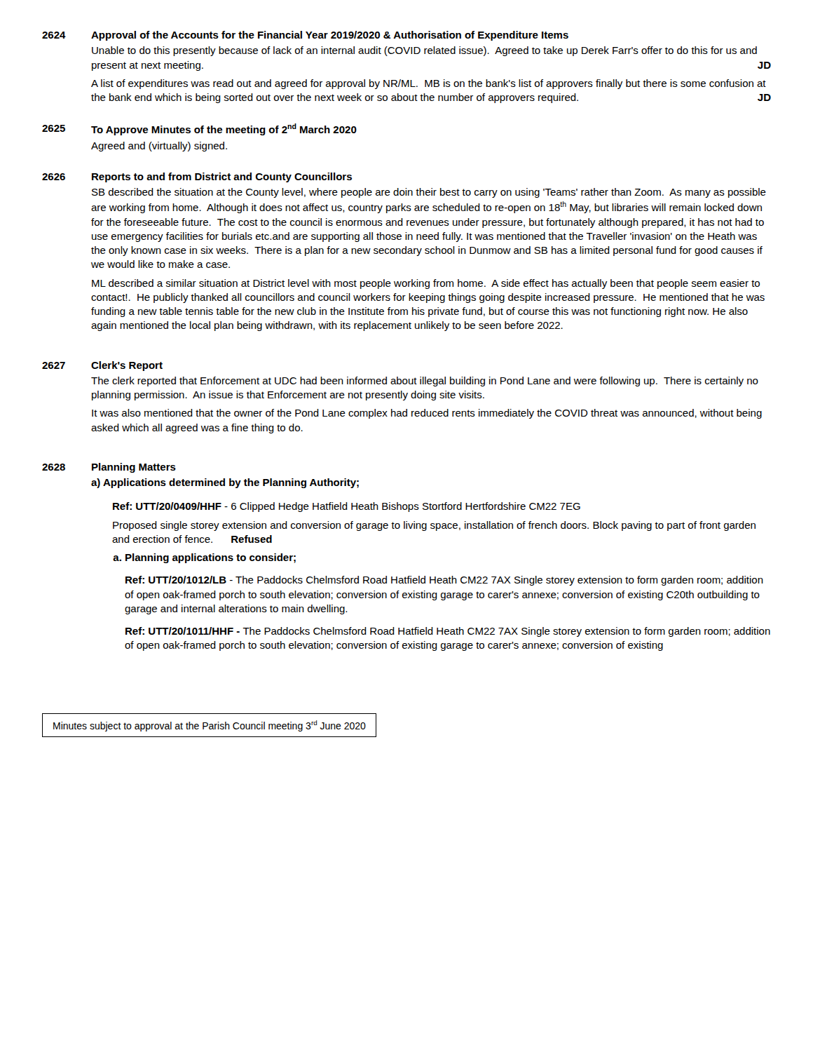2624
Approval of the Accounts for the Financial Year 2019/2020 & Authorisation of Expenditure Items
Unable to do this presently because of lack of an internal audit (COVID related issue). Agreed to take up Derek Farr's offer to do this for us and present at next meeting. JD
A list of expenditures was read out and agreed for approval by NR/ML. MB is on the bank's list of approvers finally but there is some confusion at the bank end which is being sorted out over the next week or so about the number of approvers required. JD
2625
To Approve Minutes of the meeting of 2nd March 2020
Agreed and (virtually) signed.
2626
Reports to and from District and County Councillors
SB described the situation at the County level, where people are doin their best to carry on using 'Teams' rather than Zoom. As many as possible are working from home. Although it does not affect us, country parks are scheduled to re-open on 18th May, but libraries will remain locked down for the foreseeable future. The cost to the council is enormous and revenues under pressure, but fortunately although prepared, it has not had to use emergency facilities for burials etc.and are supporting all those in need fully. It was mentioned that the Traveller 'invasion' on the Heath was the only known case in six weeks. There is a plan for a new secondary school in Dunmow and SB has a limited personal fund for good causes if we would like to make a case.
ML described a similar situation at District level with most people working from home. A side effect has actually been that people seem easier to contact!. He publicly thanked all councillors and council workers for keeping things going despite increased pressure. He mentioned that he was funding a new table tennis table for the new club in the Institute from his private fund, but of course this was not functioning right now. He also again mentioned the local plan being withdrawn, with its replacement unlikely to be seen before 2022.
2627
Clerk's Report
The clerk reported that Enforcement at UDC had been informed about illegal building in Pond Lane and were following up. There is certainly no planning permission. An issue is that Enforcement are not presently doing site visits.
It was also mentioned that the owner of the Pond Lane complex had reduced rents immediately the COVID threat was announced, without being asked which all agreed was a fine thing to do.
2628
Planning Matters
a) Applications determined by the Planning Authority;
Ref: UTT/20/0409/HHF - 6 Clipped Hedge Hatfield Heath Bishops Stortford Hertfordshire CM22 7EG
Proposed single storey extension and conversion of garage to living space, installation of french doors. Block paving to part of front garden and erection of fence. Refused
Planning applications to consider;
Ref: UTT/20/1012/LB - The Paddocks Chelmsford Road Hatfield Heath CM22 7AX Single storey extension to form garden room; addition of open oak-framed porch to south elevation; conversion of existing garage to carer's annexe; conversion of existing C20th outbuilding to garage and internal alterations to main dwelling.
Ref: UTT/20/1011/HHF - The Paddocks Chelmsford Road Hatfield Heath CM22 7AX Single storey extension to form garden room; addition of open oak-framed porch to south elevation; conversion of existing garage to carer's annexe; conversion of existing
Minutes subject to approval at the Parish Council meeting 3rd June 2020